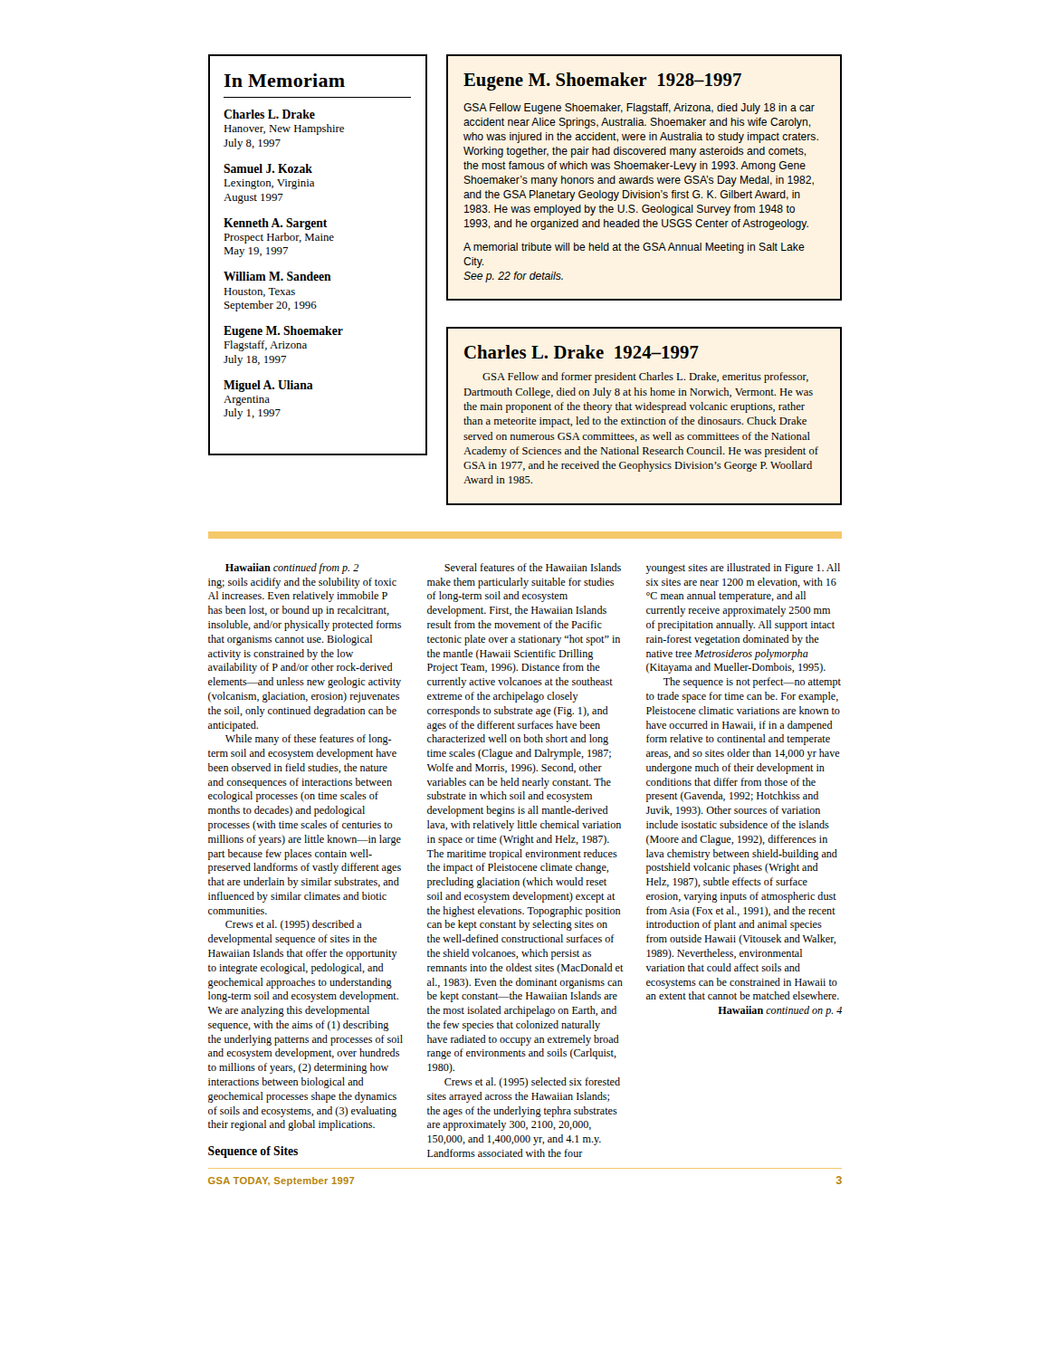In Memoriam
Charles L. Drake
Hanover, New Hampshire
July 8, 1997
Samuel J. Kozak
Lexington, Virginia
August 1997
Kenneth A. Sargent
Prospect Harbor, Maine
May 19, 1997
William M. Sandeen
Houston, Texas
September 20, 1996
Eugene M. Shoemaker
Flagstaff, Arizona
July 18, 1997
Miguel A. Uliana
Argentina
July 1, 1997
Eugene M. Shoemaker 1928–1997
GSA Fellow Eugene Shoemaker, Flagstaff, Arizona, died July 18 in a car accident near Alice Springs, Australia. Shoemaker and his wife Carolyn, who was injured in the accident, were in Australia to study impact craters. Working together, the pair had discovered many asteroids and comets, the most famous of which was Shoemaker-Levy in 1993. Among Gene Shoemaker’s many honors and awards were GSA’s Day Medal, in 1982, and the GSA Planetary Geology Division’s first G. K. Gilbert Award, in 1983. He was employed by the U.S. Geological Survey from 1948 to 1993, and he organized and headed the USGS Center of Astrogeology.
A memorial tribute will be held at the GSA Annual Meeting in Salt Lake City.
See p. 22 for details.
Charles L. Drake 1924–1997
GSA Fellow and former president Charles L. Drake, emeritus professor, Dartmouth College, died on July 8 at his home in Norwich, Vermont. He was the main proponent of the theory that widespread volcanic eruptions, rather than a meteorite impact, led to the extinction of the dinosaurs. Chuck Drake served on numerous GSA committees, as well as committees of the National Academy of Sciences and the National Research Council. He was president of GSA in 1977, and he received the Geophysics Division’s George P. Woollard Award in 1985.
Hawaiian continued from p. 2
ing; soils acidify and the solubility of toxic Al increases. Even relatively immobile P has been lost, or bound up in recalcitrant, insoluble, and/or physically protected forms that organisms cannot use. Biological activity is constrained by the low availability of P and/or other rock-derived elements—and unless new geologic activity (volcanism, glaciation, erosion) rejuvenates the soil, only continued degradation can be anticipated.
While many of these features of long-term soil and ecosystem development have been observed in field studies, the nature and consequences of interactions between ecological processes (on time scales of months to decades) and pedological processes (with time scales of centuries to millions of years) are little known—in large part because few places contain well-preserved landforms of vastly different ages that are underlain by similar substrates, and influenced by similar climates and biotic communities.
Crews et al. (1995) described a developmental sequence of sites in the Hawaiian Islands that offer the opportunity to integrate ecological, pedological, and geochemical approaches to understanding long-term soil and ecosystem development. We are analyzing this developmental sequence, with the aims of (1) describing the underlying patterns and processes of soil and ecosystem development, over hundreds to millions of years, (2) determining how interactions between biological and geochemical processes shape the dynamics of soils and ecosystems, and (3) evaluating their regional and global implications.
Sequence of Sites
Several features of the Hawaiian Islands make them particularly suitable for studies of long-term soil and ecosystem development. First, the Hawaiian Islands result from the movement of the Pacific tectonic plate over a stationary “hot spot” in the mantle (Hawaii Scientific Drilling Project Team, 1996). Distance from the currently active volcanoes at the southeast extreme of the archipelago closely corresponds to substrate age (Fig. 1), and ages of the different surfaces have been characterized well on both short and long time scales (Clague and Dalrymple, 1987; Wolfe and Morris, 1996). Second, other variables can be held nearly constant. The substrate in which soil and ecosystem development begins is all mantle-derived lava, with relatively little chemical variation in space or time (Wright and Helz, 1987). The maritime tropical environment reduces the impact of Pleistocene climate change, precluding glaciation (which would reset soil and ecosystem development) except at the highest elevations. Topographic position can be kept constant by selecting sites on the well-defined constructional surfaces of the shield volcanoes, which persist as remnants into the oldest sites (MacDonald et al., 1983). Even the dominant organisms can be kept constant—the Hawaiian Islands are the most isolated archipelago on Earth, and the few species that colonized naturally have radiated to occupy an extremely broad range of environments and soils (Carlquist, 1980).
Crews et al. (1995) selected six forested sites arrayed across the Hawaiian Islands; the ages of the underlying tephra substrates are approximately 300, 2100, 20,000, 150,000, and 1,400,000 yr, and 4.1 m.y. Landforms associated with the four youngest sites are illustrated in Figure 1. All six sites are near 1200 m elevation, with 16 °C mean annual temperature, and all currently receive approximately 2500 mm of precipitation annually. All support intact rain-forest vegetation dominated by the native tree Metrosideros polymorpha (Kitayama and Mueller-Dombois, 1995).
The sequence is not perfect—no attempt to trade space for time can be. For example, Pleistocene climatic variations are known to have occurred in Hawaii, if in a dampened form relative to continental and temperate areas, and so sites older than 14,000 yr have undergone much of their development in conditions that differ from those of the present (Gavenda, 1992; Hotchkiss and Juvik, 1993). Other sources of variation include isostatic subsidence of the islands (Moore and Clague, 1992), differences in lava chemistry between shield-building and postshield volcanic phases (Wright and Helz, 1987), subtle effects of surface erosion, varying inputs of atmospheric dust from Asia (Fox et al., 1991), and the recent introduction of plant and animal species from outside Hawaii (Vitousek and Walker, 1989). Nevertheless, environmental variation that could affect soils and ecosystems can be constrained in Hawaii to an extent that cannot be matched elsewhere.
Hawaiian continued on p. 4
GSA TODAY, September 1997
3